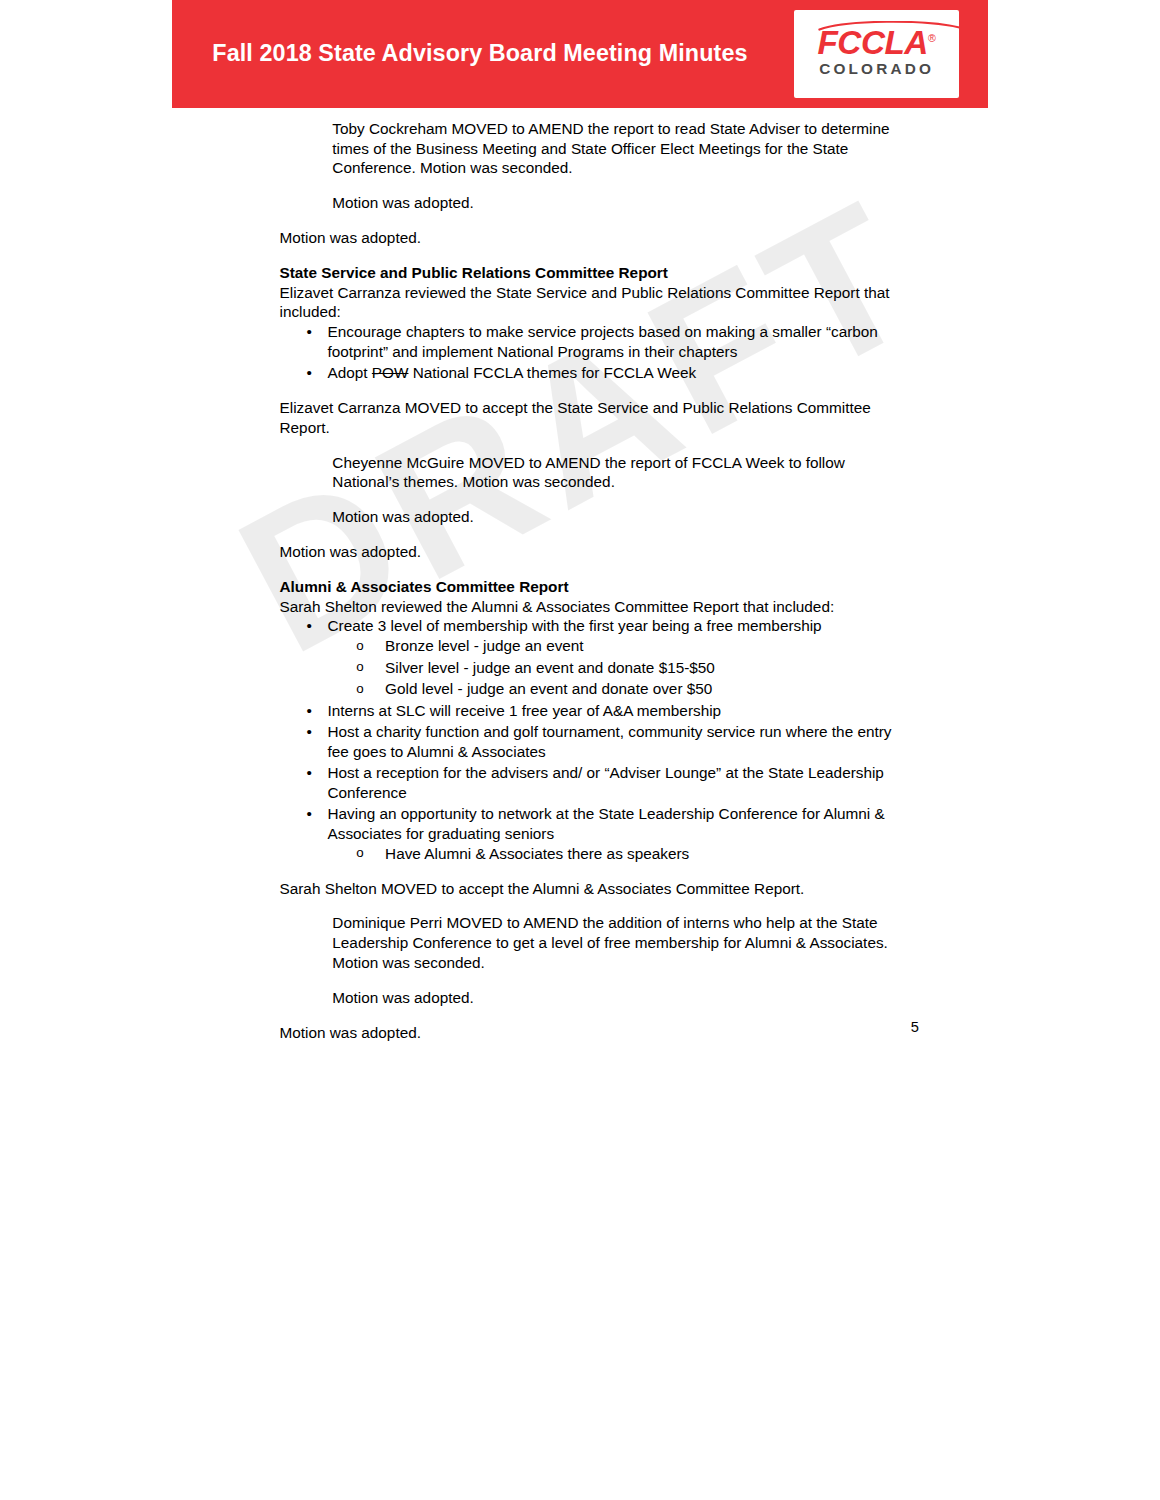Fall 2018 State Advisory Board Meeting Minutes
FCCLA®
COLORADO
DRAFT
Toby Cockreham MOVED to AMEND the report to read State Adviser to determine times of the Business Meeting and State Officer Elect Meetings for the State Conference. Motion was seconded.
Motion was adopted.
Motion was adopted.
State Service and Public Relations Committee Report
Elizavet Carranza reviewed the State Service and Public Relations Committee Report that included:
Encourage chapters to make service projects based on making a smaller “carbon footprint” and implement National Programs in their chapters
Adopt POW National FCCLA themes for FCCLA Week
Elizavet Carranza MOVED to accept the State Service and Public Relations Committee Report.
Cheyenne McGuire MOVED to AMEND the report of FCCLA Week to follow National’s themes. Motion was seconded.
Motion was adopted.
Motion was adopted.
Alumni & Associates Committee Report
Sarah Shelton reviewed the Alumni & Associates Committee Report that included:
Create 3 level of membership with the first year being a free membership
Bronze level - judge an event
Silver level - judge an event and donate $15-$50
Gold level - judge an event and donate over $50
Interns at SLC will receive 1 free year of A&A membership
Host a charity function and golf tournament, community service run where the entry fee goes to Alumni & Associates
Host a reception for the advisers and/ or “Adviser Lounge” at the State Leadership Conference
Having an opportunity to network at the State Leadership Conference for Alumni & Associates for graduating seniors
Have Alumni & Associates there as speakers
Sarah Shelton MOVED to accept the Alumni & Associates Committee Report.
Dominique Perri MOVED to AMEND the addition of interns who help at the State Leadership Conference to get a level of free membership for Alumni & Associates. Motion was seconded.
Motion was adopted.
Motion was adopted.
5